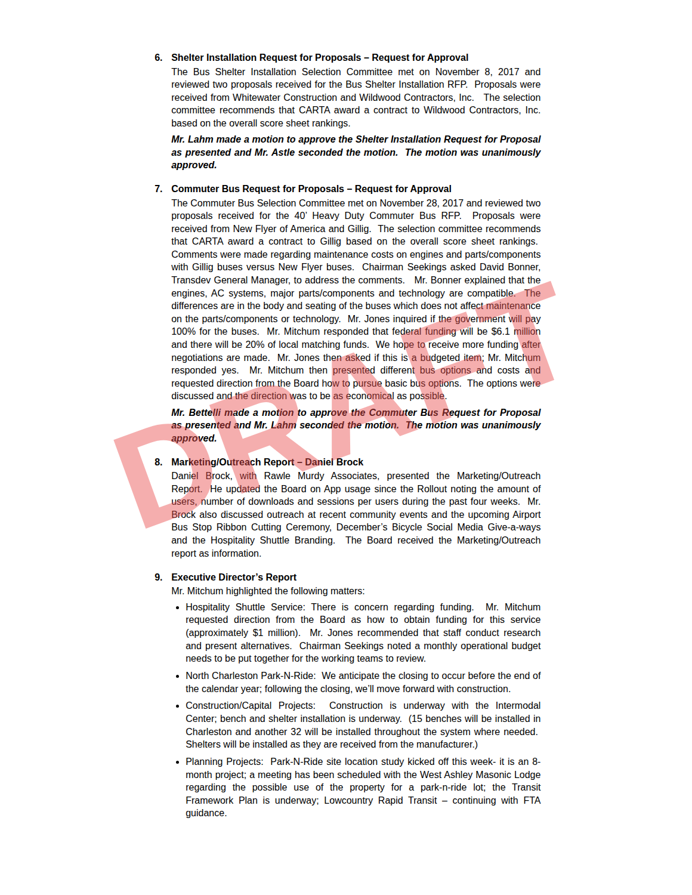DRAFT
Shelter Installation Request for Proposals – Request for Approval
The Bus Shelter Installation Selection Committee met on November 8, 2017 and reviewed two proposals received for the Bus Shelter Installation RFP. Proposals were received from Whitewater Construction and Wildwood Contractors, Inc. The selection committee recommends that CARTA award a contract to Wildwood Contractors, Inc. based on the overall score sheet rankings.
Mr. Lahm made a motion to approve the Shelter Installation Request for Proposal as presented and Mr. Astle seconded the motion. The motion was unanimously approved.
Commuter Bus Request for Proposals – Request for Approval
The Commuter Bus Selection Committee met on November 28, 2017 and reviewed two proposals received for the 40’ Heavy Duty Commuter Bus RFP. Proposals were received from New Flyer of America and Gillig. The selection committee recommends that CARTA award a contract to Gillig based on the overall score sheet rankings. Comments were made regarding maintenance costs on engines and parts/components with Gillig buses versus New Flyer buses. Chairman Seekings asked David Bonner, Transdev General Manager, to address the comments. Mr. Bonner explained that the engines, AC systems, major parts/components and technology are compatible. The differences are in the body and seating of the buses which does not affect maintenance on the parts/components or technology. Mr. Jones inquired if the government will pay 100% for the buses. Mr. Mitchum responded that federal funding will be $6.1 million and there will be 20% of local matching funds. We hope to receive more funding after negotiations are made. Mr. Jones then asked if this is a budgeted item; Mr. Mitchum responded yes. Mr. Mitchum then presented different bus options and costs and requested direction from the Board how to pursue basic bus options. The options were discussed and the direction was to be as economical as possible.
Mr. Bettelli made a motion to approve the Commuter Bus Request for Proposal as presented and Mr. Lahm seconded the motion. The motion was unanimously approved.
Marketing/Outreach Report – Daniel Brock
Daniel Brock, with Rawle Murdy Associates, presented the Marketing/Outreach Report. He updated the Board on App usage since the Rollout noting the amount of users, number of downloads and sessions per users during the past four weeks. Mr. Brock also discussed outreach at recent community events and the upcoming Airport Bus Stop Ribbon Cutting Ceremony, December’s Bicycle Social Media Give-a-ways and the Hospitality Shuttle Branding. The Board received the Marketing/Outreach report as information.
Executive Director’s Report
Mr. Mitchum highlighted the following matters:
Hospitality Shuttle Service: There is concern regarding funding. Mr. Mitchum requested direction from the Board as how to obtain funding for this service (approximately $1 million). Mr. Jones recommended that staff conduct research and present alternatives. Chairman Seekings noted a monthly operational budget needs to be put together for the working teams to review.
North Charleston Park-N-Ride: We anticipate the closing to occur before the end of the calendar year; following the closing, we’ll move forward with construction.
Construction/Capital Projects: Construction is underway with the Intermodal Center; bench and shelter installation is underway. (15 benches will be installed in Charleston and another 32 will be installed throughout the system where needed. Shelters will be installed as they are received from the manufacturer.)
Planning Projects: Park-N-Ride site location study kicked off this week- it is an 8-month project; a meeting has been scheduled with the West Ashley Masonic Lodge regarding the possible use of the property for a park-n-ride lot; the Transit Framework Plan is underway; Lowcountry Rapid Transit – continuing with FTA guidance.